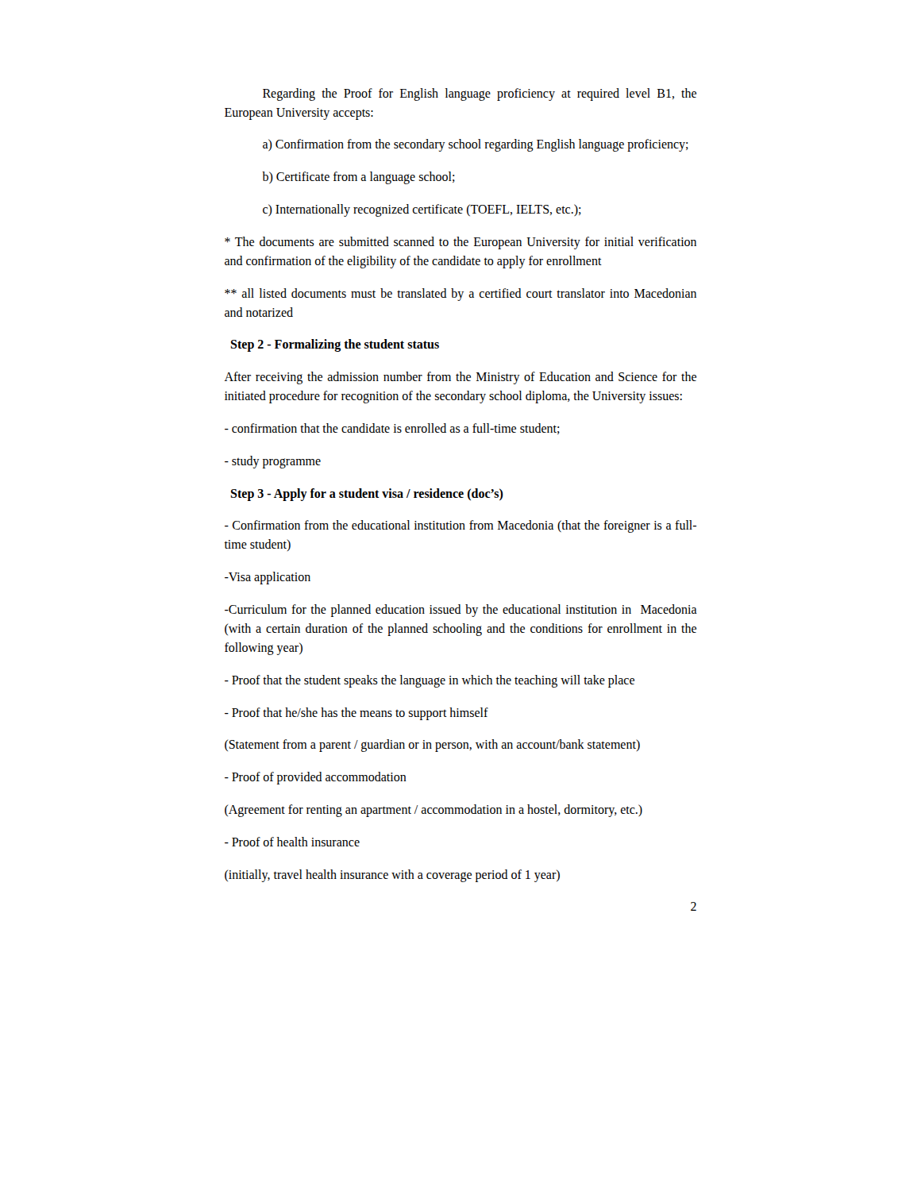Regarding the Proof for English language proficiency at required level B1, the European University accepts:
a) Confirmation from the secondary school regarding English language proficiency;
b) Certificate from a language school;
c) Internationally recognized certificate (TOEFL, IELTS, etc.);
* The documents are submitted scanned to the European University for initial verification and confirmation of the eligibility of the candidate to apply for enrollment
** all listed documents must be translated by a certified court translator into Macedonian and notarized
Step 2 - Formalizing the student status
After receiving the admission number from the Ministry of Education and Science for the initiated procedure for recognition of the secondary school diploma, the University issues:
- confirmation that the candidate is enrolled as a full-time student;
- study programme
Step 3 - Apply for a student visa / residence (doc’s)
- Confirmation from the educational institution from Macedonia (that the foreigner is a full-time student)
-Visa application
-Curriculum for the planned education issued by the educational institution in Macedonia (with a certain duration of the planned schooling and the conditions for enrollment in the following year)
- Proof that the student speaks the language in which the teaching will take place
- Proof that he/she has the means to support himself
(Statement from a parent / guardian or in person, with an account/bank statement)
- Proof of provided accommodation
(Agreement for renting an apartment / accommodation in a hostel, dormitory, etc.)
- Proof of health insurance
(initially, travel health insurance with a coverage period of 1 year)
2